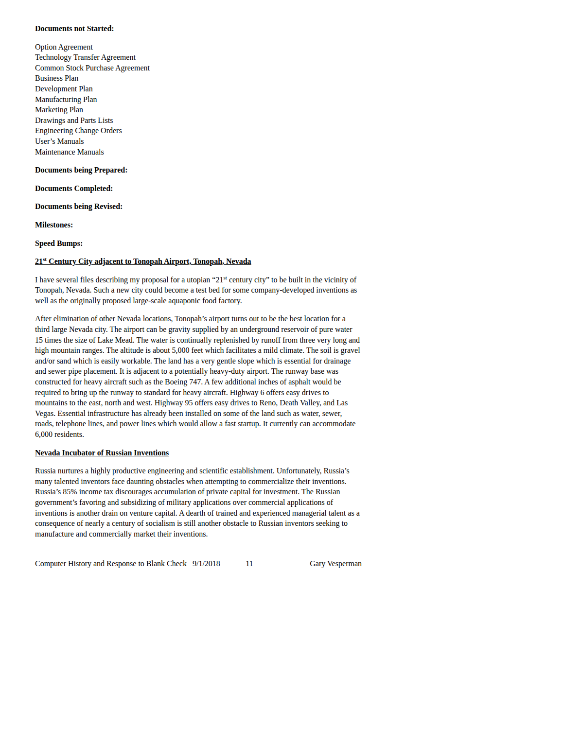Documents not Started:
Option Agreement
Technology Transfer Agreement
Common Stock Purchase Agreement
Business Plan
Development Plan
Manufacturing Plan
Marketing Plan
Drawings and Parts Lists
Engineering Change Orders
User’s Manuals
Maintenance Manuals
Documents being Prepared:
Documents Completed:
Documents being Revised:
Milestones:
Speed Bumps:
21st Century City adjacent to Tonopah Airport, Tonopah, Nevada
I have several files describing my proposal for a utopian “21st century city” to be built in the vicinity of Tonopah, Nevada. Such a new city could become a test bed for some company-developed inventions as well as the originally proposed large-scale aquaponic food factory.
After elimination of other Nevada locations, Tonopah’s airport turns out to be the best location for a third large Nevada city. The airport can be gravity supplied by an underground reservoir of pure water 15 times the size of Lake Mead. The water is continually replenished by runoff from three very long and high mountain ranges. The altitude is about 5,000 feet which facilitates a mild climate. The soil is gravel and/or sand which is easily workable. The land has a very gentle slope which is essential for drainage and sewer pipe placement. It is adjacent to a potentially heavy-duty airport. The runway base was constructed for heavy aircraft such as the Boeing 747. A few additional inches of asphalt would be required to bring up the runway to standard for heavy aircraft. Highway 6 offers easy drives to mountains to the east, north and west. Highway 95 offers easy drives to Reno, Death Valley, and Las Vegas. Essential infrastructure has already been installed on some of the land such as water, sewer, roads, telephone lines, and power lines which would allow a fast startup. It currently can accommodate 6,000 residents.
Nevada Incubator of Russian Inventions
Russia nurtures a highly productive engineering and scientific establishment. Unfortunately, Russia’s many talented inventors face daunting obstacles when attempting to commercialize their inventions. Russia’s 85% income tax discourages accumulation of private capital for investment. The Russian government’s favoring and subsidizing of military applications over commercial applications of inventions is another drain on venture capital. A dearth of trained and experienced managerial talent as a consequence of nearly a century of socialism is still another obstacle to Russian inventors seeking to manufacture and commercially market their inventions.
Computer History and Response to Blank Check 9/1/2018 11 Gary Vesperman